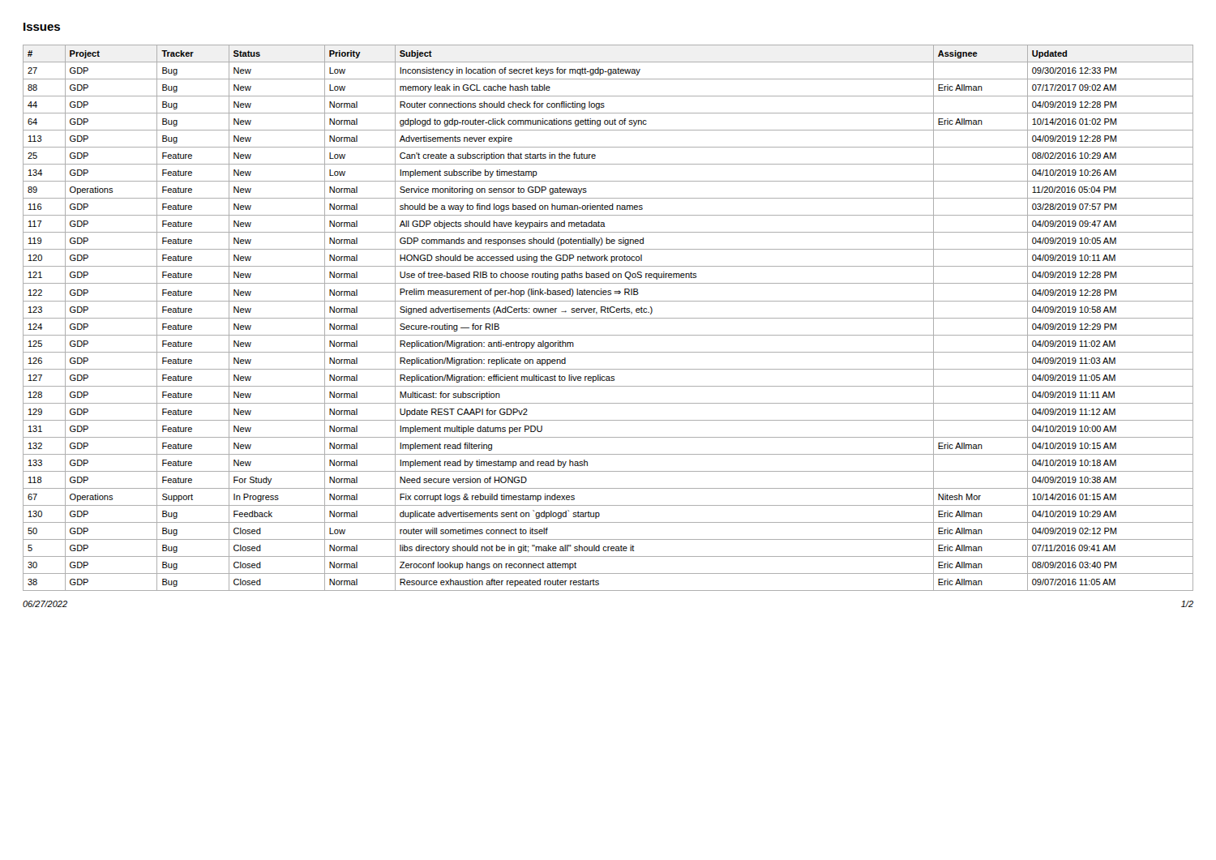Issues
| # | Project | Tracker | Status | Priority | Subject | Assignee | Updated |
| --- | --- | --- | --- | --- | --- | --- | --- |
| 27 | GDP | Bug | New | Low | Inconsistency in location of secret keys for mqtt-gdp-gateway | | 09/30/2016 12:33 PM |
| 88 | GDP | Bug | New | Low | memory leak in GCL cache hash table | Eric Allman | 07/17/2017 09:02 AM |
| 44 | GDP | Bug | New | Normal | Router connections should check for conflicting logs | | 04/09/2019 12:28 PM |
| 64 | GDP | Bug | New | Normal | gdplogd to gdp-router-click communications getting out of sync | Eric Allman | 10/14/2016 01:02 PM |
| 113 | GDP | Bug | New | Normal | Advertisements never expire | | 04/09/2019 12:28 PM |
| 25 | GDP | Feature | New | Low | Can't create a subscription that starts in the future | | 08/02/2016 10:29 AM |
| 134 | GDP | Feature | New | Low | Implement subscribe by timestamp | | 04/10/2019 10:26 AM |
| 89 | Operations | Feature | New | Normal | Service monitoring on sensor to GDP gateways | | 11/20/2016 05:04 PM |
| 116 | GDP | Feature | New | Normal | should be a way to find logs based on human-oriented names | | 03/28/2019 07:57 PM |
| 117 | GDP | Feature | New | Normal | All GDP objects should have keypairs and metadata | | 04/09/2019 09:47 AM |
| 119 | GDP | Feature | New | Normal | GDP commands and responses should (potentially) be signed | | 04/09/2019 10:05 AM |
| 120 | GDP | Feature | New | Normal | HONGD should be accessed using the GDP network protocol | | 04/09/2019 10:11 AM |
| 121 | GDP | Feature | New | Normal | Use of tree-based RIB to choose routing paths based on QoS requirements | | 04/09/2019 12:28 PM |
| 122 | GDP | Feature | New | Normal | Prelim measurement of per-hop (link-based) latencies ⇒ RIB | | 04/09/2019 12:28 PM |
| 123 | GDP | Feature | New | Normal | Signed advertisements (AdCerts: owner → server, RtCerts, etc.) | | 04/09/2019 10:58 AM |
| 124 | GDP | Feature | New | Normal | Secure-routing — for RIB | | 04/09/2019 12:29 PM |
| 125 | GDP | Feature | New | Normal | Replication/Migration: anti-entropy algorithm | | 04/09/2019 11:02 AM |
| 126 | GDP | Feature | New | Normal | Replication/Migration: replicate on append | | 04/09/2019 11:03 AM |
| 127 | GDP | Feature | New | Normal | Replication/Migration: efficient multicast to live replicas | | 04/09/2019 11:05 AM |
| 128 | GDP | Feature | New | Normal | Multicast: for subscription | | 04/09/2019 11:11 AM |
| 129 | GDP | Feature | New | Normal | Update REST CAAPI for GDPv2 | | 04/09/2019 11:12 AM |
| 131 | GDP | Feature | New | Normal | Implement multiple datums per PDU | | 04/10/2019 10:00 AM |
| 132 | GDP | Feature | New | Normal | Implement read filtering | Eric Allman | 04/10/2019 10:15 AM |
| 133 | GDP | Feature | New | Normal | Implement read by timestamp and read by hash | | 04/10/2019 10:18 AM |
| 118 | GDP | Feature | For Study | Normal | Need secure version of HONGD | | 04/09/2019 10:38 AM |
| 67 | Operations | Support | In Progress | Normal | Fix corrupt logs & rebuild timestamp indexes | Nitesh Mor | 10/14/2016 01:15 AM |
| 130 | GDP | Bug | Feedback | Normal | duplicate advertisements sent on `gdplogd` startup | Eric Allman | 04/10/2019 10:29 AM |
| 50 | GDP | Bug | Closed | Low | router will sometimes connect to itself | Eric Allman | 04/09/2019 02:12 PM |
| 5 | GDP | Bug | Closed | Normal | libs directory should not be in git; "make all" should create it | Eric Allman | 07/11/2016 09:41 AM |
| 30 | GDP | Bug | Closed | Normal | Zeroconf lookup hangs on reconnect attempt | Eric Allman | 08/09/2016 03:40 PM |
| 38 | GDP | Bug | Closed | Normal | Resource exhaustion after repeated router restarts | Eric Allman | 09/07/2016 11:05 AM |
06/27/2022 1/2